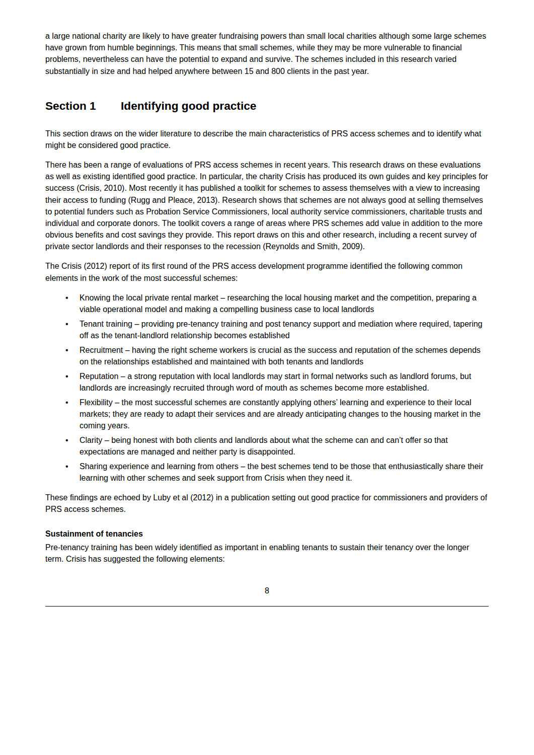a large national charity are likely to have greater fundraising powers than small local charities although some large schemes have grown from humble beginnings. This means that small schemes, while they may be more vulnerable to financial problems, nevertheless can have the potential to expand and survive. The schemes included in this research varied substantially in size and had helped anywhere between 15 and 800 clients in the past year.
Section 1 Identifying good practice
This section draws on the wider literature to describe the main characteristics of PRS access schemes and to identify what might be considered good practice.
There has been a range of evaluations of PRS access schemes in recent years. This research draws on these evaluations as well as existing identified good practice. In particular, the charity Crisis has produced its own guides and key principles for success (Crisis, 2010). Most recently it has published a toolkit for schemes to assess themselves with a view to increasing their access to funding (Rugg and Pleace, 2013). Research shows that schemes are not always good at selling themselves to potential funders such as Probation Service Commissioners, local authority service commissioners, charitable trusts and individual and corporate donors. The toolkit covers a range of areas where PRS schemes add value in addition to the more obvious benefits and cost savings they provide. This report draws on this and other research, including a recent survey of private sector landlords and their responses to the recession (Reynolds and Smith, 2009).
The Crisis (2012) report of its first round of the PRS access development programme identified the following common elements in the work of the most successful schemes:
Knowing the local private rental market – researching the local housing market and the competition, preparing a viable operational model and making a compelling business case to local landlords
Tenant training – providing pre-tenancy training and post tenancy support and mediation where required, tapering off as the tenant-landlord relationship becomes established
Recruitment – having the right scheme workers is crucial as the success and reputation of the schemes depends on the relationships established and maintained with both tenants and landlords
Reputation – a strong reputation with local landlords may start in formal networks such as landlord forums, but landlords are increasingly recruited through word of mouth as schemes become more established.
Flexibility – the most successful schemes are constantly applying others’ learning and experience to their local markets; they are ready to adapt their services and are already anticipating changes to the housing market in the coming years.
Clarity – being honest with both clients and landlords about what the scheme can and can’t offer so that expectations are managed and neither party is disappointed.
Sharing experience and learning from others – the best schemes tend to be those that enthusiastically share their learning with other schemes and seek support from Crisis when they need it.
These findings are echoed by Luby et al (2012) in a publication setting out good practice for commissioners and providers of PRS access schemes.
Sustainment of tenancies
Pre-tenancy training has been widely identified as important in enabling tenants to sustain their tenancy over the longer term. Crisis has suggested the following elements:
8